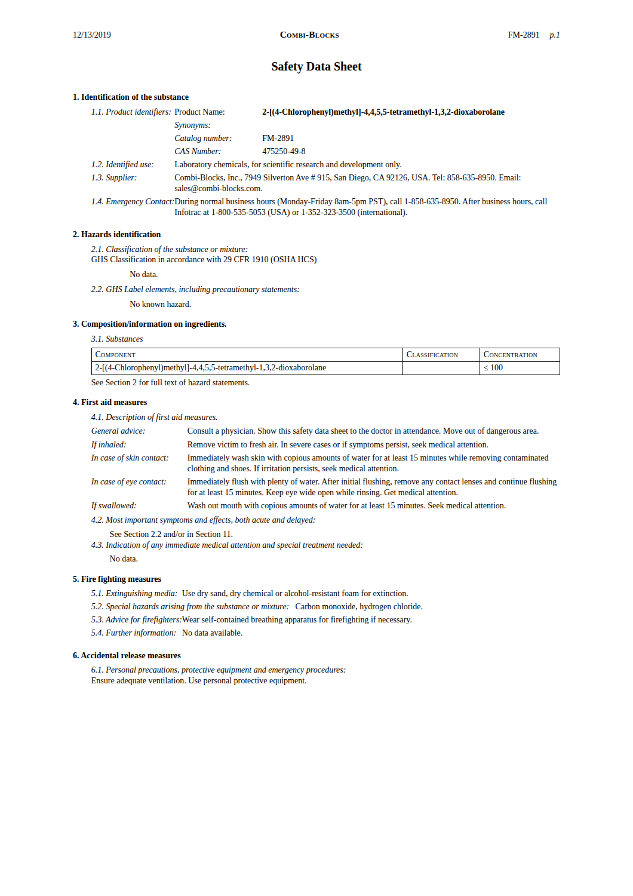12/13/2019
Combi-Blocks
FM-2891p.1
Safety Data Sheet
1. Identification of the substance
| 1.1. Product identifiers: | Product Name: | 2-[(4-Chlorophenyl)methyl]-4,4,5,5-tetramethyl-1,3,2-dioxaborolane |
| | Synonyms: | |
| | Catalog number: | FM-2891 |
| | CAS Number: | 475250-49-8 |
| 1.2. Identified use: | Laboratory chemicals, for scientific research and development only. |
| 1.3. Supplier: | Combi-Blocks, Inc., 7949 Silverton Ave # 915, San Diego, CA 92126, USA. Tel: 858-635-8950. Email: sales@combi-blocks.com. |
| 1.4. Emergency Contact: | During normal business hours (Monday-Friday 8am-5pm PST), call 1-858-635-8950. After business hours, call Infotrac at 1-800-535-5053 (USA) or 1-352-323-3500 (international). |
2. Hazards identification
2.1. Classification of the substance or mixture:
GHS Classification in accordance with 29 CFR 1910 (OSHA HCS)
No data.
2.2. GHS Label elements, including precautionary statements:
No known hazard.
3. Composition/information on ingredients.
3.1. Substances
| Component | Classification | Concentration |
| --- | --- | --- |
| 2-[(4-Chlorophenyl)methyl]-4,4,5,5-tetramethyl-1,3,2-dioxaborolane | | ≤ 100 |
See Section 2 for full text of hazard statements.
4. First aid measures
4.1. Description of first aid measures.
| General advice: | Consult a physician. Show this safety data sheet to the doctor in attendance. Move out of dangerous area. |
| If inhaled: | Remove victim to fresh air. In severe cases or if symptoms persist, seek medical attention. |
| In case of skin contact: | Immediately wash skin with copious amounts of water for at least 15 minutes while removing contaminated clothing and shoes. If irritation persists, seek medical attention. |
| In case of eye contact: | Immediately flush with plenty of water. After initial flushing, remove any contact lenses and continue flushing for at least 15 minutes. Keep eye wide open while rinsing. Get medical attention. |
| If swallowed: | Wash out mouth with copious amounts of water for at least 15 minutes. Seek medical attention. |
4.2. Most important symptoms and effects, both acute and delayed:
See Section 2.2 and/or in Section 11.
4.3. Indication of any immediate medical attention and special treatment needed:
No data.
5. Fire fighting measures
| 5.1. Extinguishing media: | Use dry sand, dry chemical or alcohol-resistant foam for extinction. |
| 5.2. Special hazards arising from the substance or mixture: Carbon monoxide, hydrogen chloride. |
| 5.3. Advice for firefighters: | Wear self-contained breathing apparatus for firefighting if necessary. |
| 5.4. Further information: | No data available. |
6. Accidental release measures
6.1. Personal precautions, protective equipment and emergency procedures:
Ensure adequate ventilation. Use personal protective equipment.